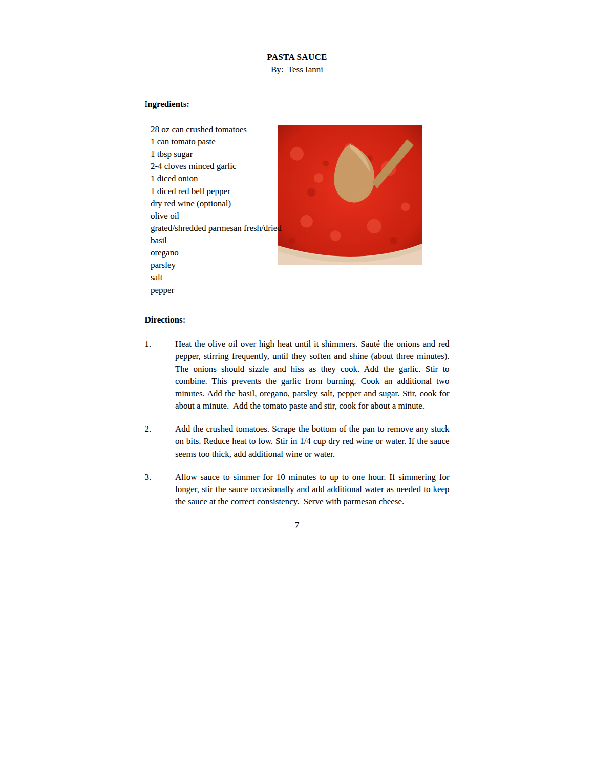PASTA SAUCE
By: Tess Ianni
Ingredients:
28 oz can crushed tomatoes
1 can tomato paste
1 tbsp sugar
2-4 cloves minced garlic
1 diced onion
1 diced red bell pepper
dry red wine (optional)
olive oil
grated/shredded parmesan fresh/dried
basil
oregano
parsley
salt
pepper
Directions:
Heat the olive oil over high heat until it shimmers. Sauté the onions and red pepper, stirring frequently, until they soften and shine (about three minutes). The onions should sizzle and hiss as they cook. Add the garlic. Stir to combine. This prevents the garlic from burning. Cook an additional two minutes. Add the basil, oregano, parsley salt, pepper and sugar. Stir, cook for about a minute. Add the tomato paste and stir, cook for about a minute.
Add the crushed tomatoes. Scrape the bottom of the pan to remove any stuck on bits. Reduce heat to low. Stir in 1/4 cup dry red wine or water. If the sauce seems too thick, add additional wine or water.
Allow sauce to simmer for 10 minutes to up to one hour. If simmering for longer, stir the sauce occasionally and add additional water as needed to keep the sauce at the correct consistency. Serve with parmesan cheese.
7